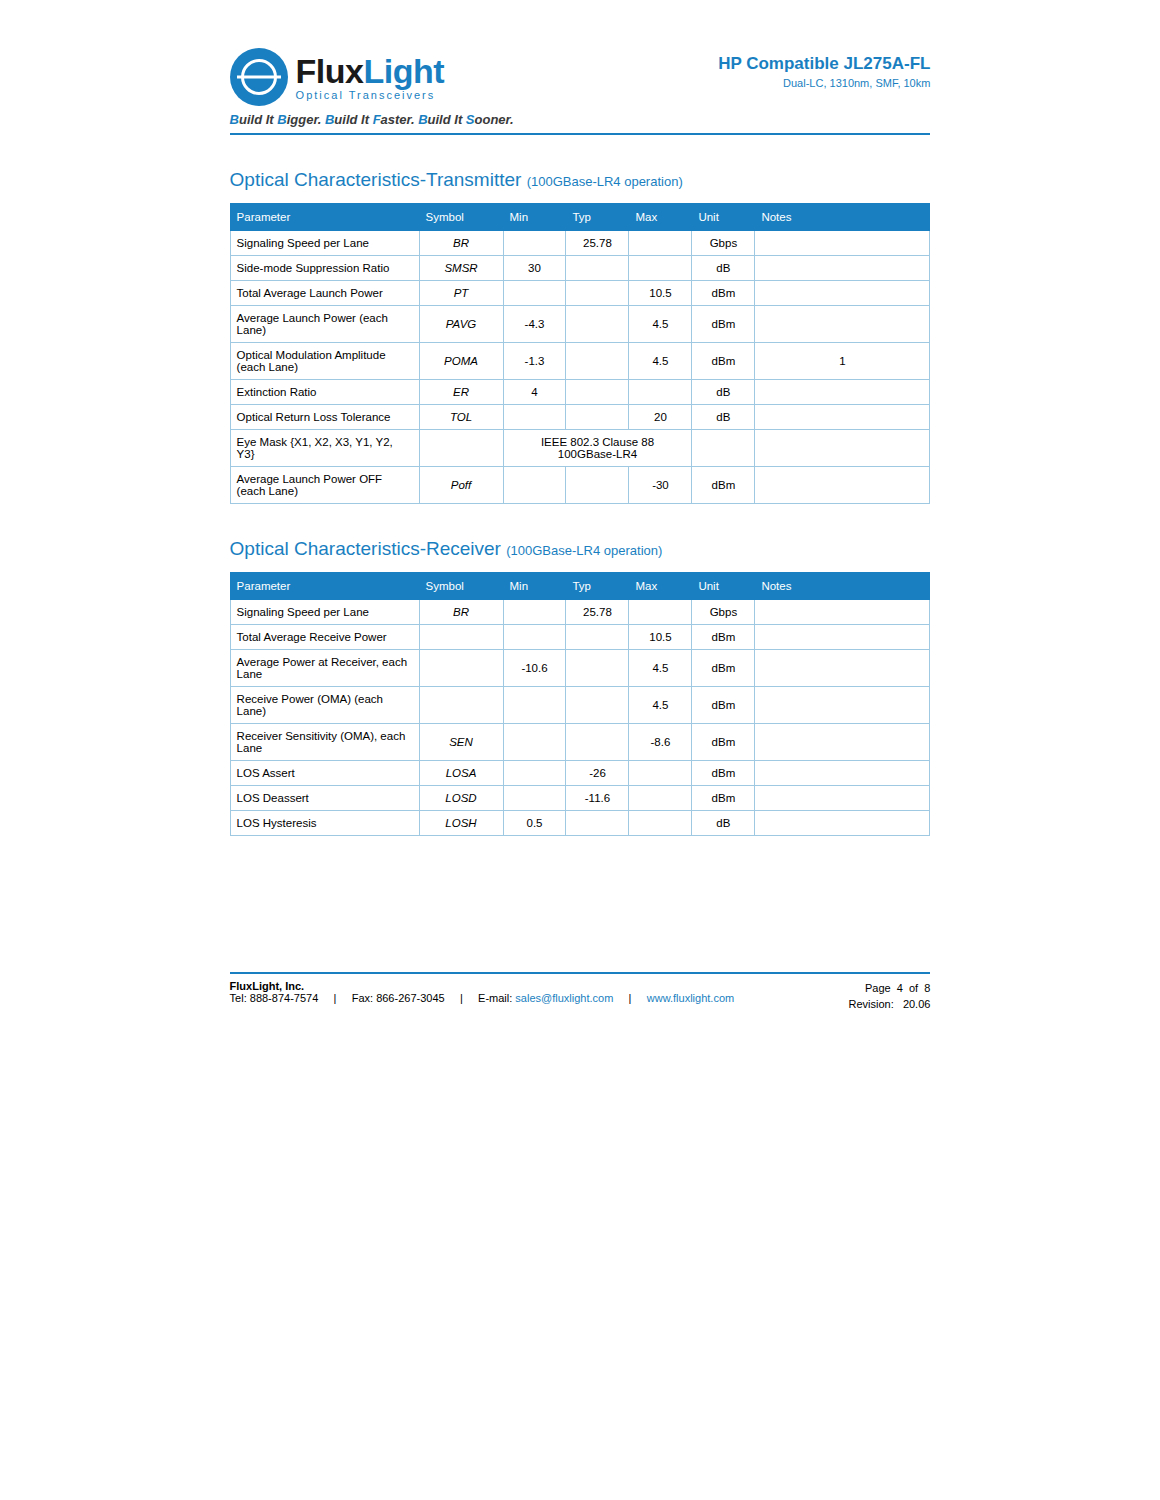FluxLight
Optical Transceivers
Build It Bigger. Build It Faster. Build It Sooner.
HP Compatible JL275A-FL
Dual-LC, 1310nm, SMF, 10km
Optical Characteristics-Transmitter (100GBase-LR4 operation)
| Parameter | Symbol | Min | Typ | Max | Unit | Notes |
| --- | --- | --- | --- | --- | --- | --- |
| Signaling Speed per Lane | BR | | 25.78 | | Gbps | |
| Side-mode Suppression Ratio | SMSR | 30 | | | dB | |
| Total Average Launch Power | PT | | | 10.5 | dBm | |
| Average Launch Power (each Lane) | PAVG | -4.3 | | 4.5 | dBm | |
| Optical Modulation Amplitude (each Lane) | POMA | -1.3 | | 4.5 | dBm | 1 |
| Extinction Ratio | ER | 4 | | | dB | |
| Optical Return Loss Tolerance | TOL | | | 20 | dB | |
| Eye Mask {X1, X2, X3, Y1, Y2, Y3} | | IEEE 802.3 Clause 88 100GBase-LR4 | | |
| Average Launch Power OFF (each Lane) | Poff | | | -30 | dBm | |
Optical Characteristics-Receiver (100GBase-LR4 operation)
| Parameter | Symbol | Min | Typ | Max | Unit | Notes |
| --- | --- | --- | --- | --- | --- | --- |
| Signaling Speed per Lane | BR | | 25.78 | | Gbps | |
| Total Average Receive Power | | | | 10.5 | dBm | |
| Average Power at Receiver, each Lane | | -10.6 | | 4.5 | dBm | |
| Receive Power (OMA) (each Lane) | | | | 4.5 | dBm | |
| Receiver Sensitivity (OMA), each Lane | SEN | | | -8.6 | dBm | |
| LOS Assert | LOSA | | -26 | | dBm | |
| LOS Deassert | LOSD | | -11.6 | | dBm | |
| LOS Hysteresis | LOSH | 0.5 | | | dB | |
FluxLight, Inc.
Tel: 888-874-7574 | Fax: 866-267-3045 | E-mail: sales@fluxlight.com | www.fluxlight.com
Page 4 of 8
Revision: 20.06